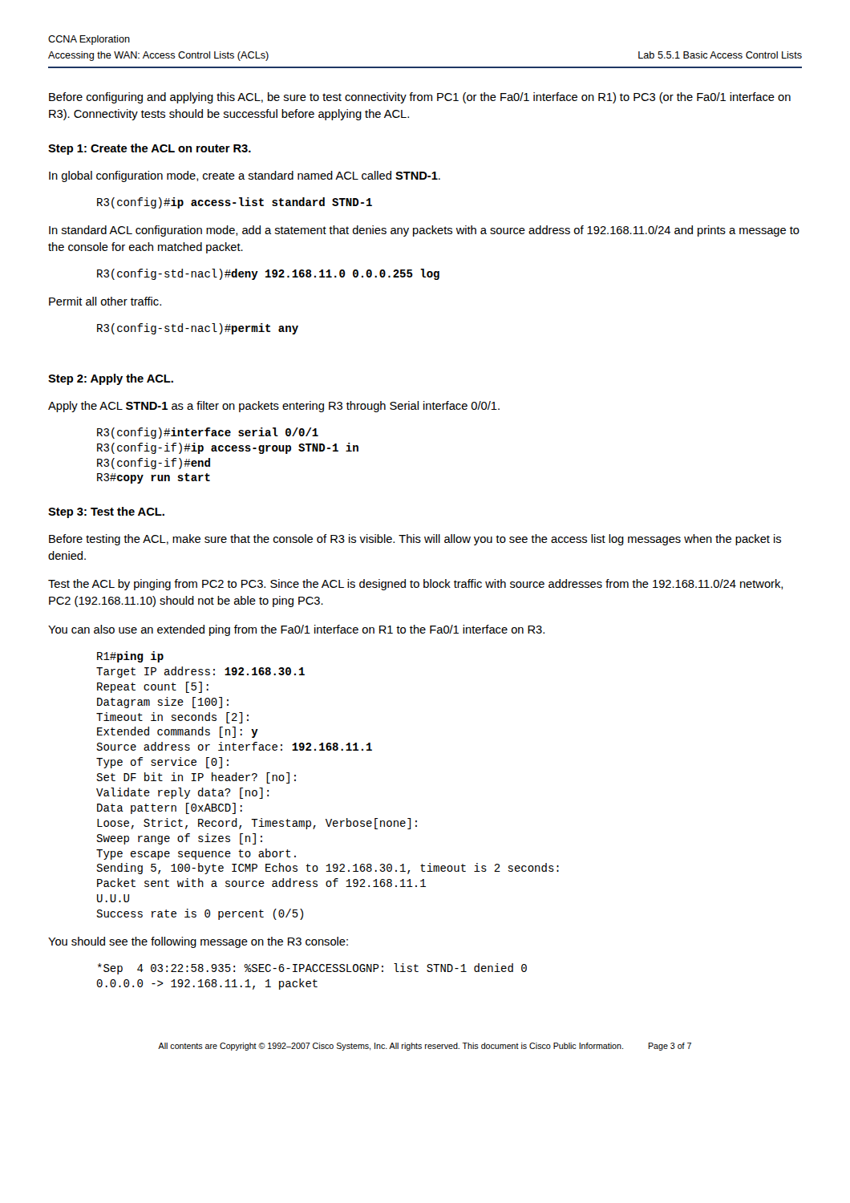CCNA Exploration
Accessing the WAN: Access Control Lists (ACLs) Lab 5.5.1 Basic Access Control Lists
Before configuring and applying this ACL, be sure to test connectivity from PC1 (or the Fa0/1 interface on R1) to PC3 (or the Fa0/1 interface on R3). Connectivity tests should be successful before applying the ACL.
Step 1: Create the ACL on router R3.
In global configuration mode, create a standard named ACL called STND-1.
R3(config)#ip access-list standard STND-1
In standard ACL configuration mode, add a statement that denies any packets with a source address of 192.168.11.0/24 and prints a message to the console for each matched packet.
R3(config-std-nacl)#deny 192.168.11.0 0.0.0.255 log
Permit all other traffic.
R3(config-std-nacl)#permit any
Step 2: Apply the ACL.
Apply the ACL STND-1 as a filter on packets entering R3 through Serial interface 0/0/1.
R3(config)#interface serial 0/0/1
R3(config-if)#ip access-group STND-1 in
R3(config-if)#end
R3#copy run start
Step 3: Test the ACL.
Before testing the ACL, make sure that the console of R3 is visible. This will allow you to see the access list log messages when the packet is denied.
Test the ACL by pinging from PC2 to PC3. Since the ACL is designed to block traffic with source addresses from the 192.168.11.0/24 network, PC2 (192.168.11.10) should not be able to ping PC3.
You can also use an extended ping from the Fa0/1 interface on R1 to the Fa0/1 interface on R3.
R1#ping ip
Target IP address: 192.168.30.1
Repeat count [5]:
Datagram size [100]:
Timeout in seconds [2]:
Extended commands [n]: y
Source address or interface: 192.168.11.1
Type of service [0]:
Set DF bit in IP header? [no]:
Validate reply data? [no]:
Data pattern [0xABCD]:
Loose, Strict, Record, Timestamp, Verbose[none]:
Sweep range of sizes [n]:
Type escape sequence to abort.
Sending 5, 100-byte ICMP Echos to 192.168.30.1, timeout is 2 seconds:
Packet sent with a source address of 192.168.11.1
U.U.U
Success rate is 0 percent (0/5)
You should see the following message on the R3 console:
*Sep  4 03:22:58.935: %SEC-6-IPACCESSLOGNP: list STND-1 denied 0
0.0.0.0 -> 192.168.11.1, 1 packet
All contents are Copyright © 1992–2007 Cisco Systems, Inc. All rights reserved. This document is Cisco Public Information.Page 3 of 7